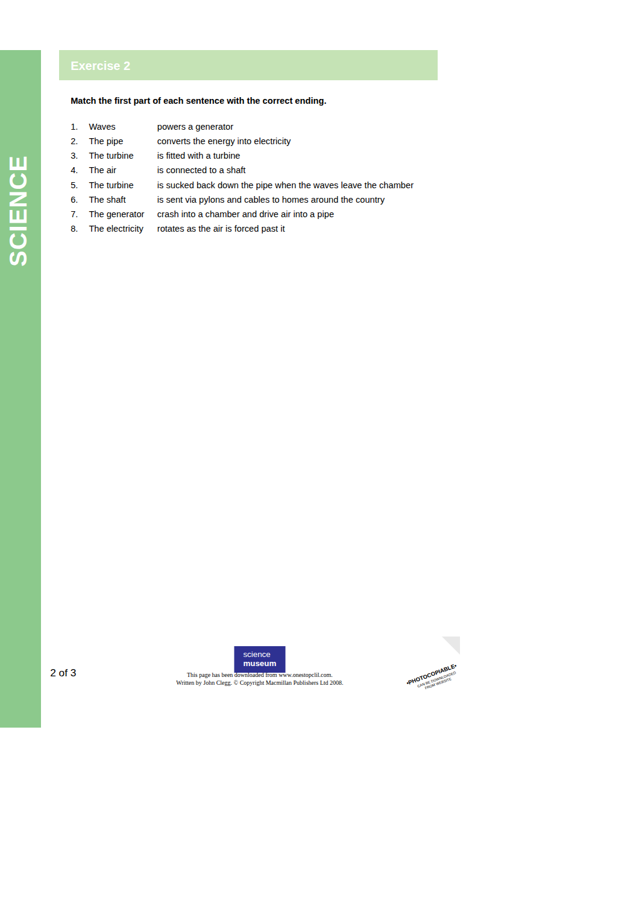SCIENCE
Exercise 2
Match the first part of each sentence with the correct ending.
| 1. | Waves | powers a generator |
| 2. | The pipe | converts the energy into electricity |
| 3. | The turbine | is fitted with a turbine |
| 4. | The air | is connected to a shaft |
| 5. | The turbine | is sucked back down the pipe when the waves leave the chamber |
| 6. | The shaft | is sent via pylons and cables to homes around the country |
| 7. | The generator | crash into a chamber and drive air into a pipe |
| 8. | The electricity | rotates as the air is forced past it |
2 of 3
science museum
This page has been downloaded from www.onestopclil.com.
Written by John Clegg. © Copyright Macmillan Publishers Ltd 2008.
•PHOTOCOPIABLE•
CAN BE DOWNLOADED
FROM WEBSITE